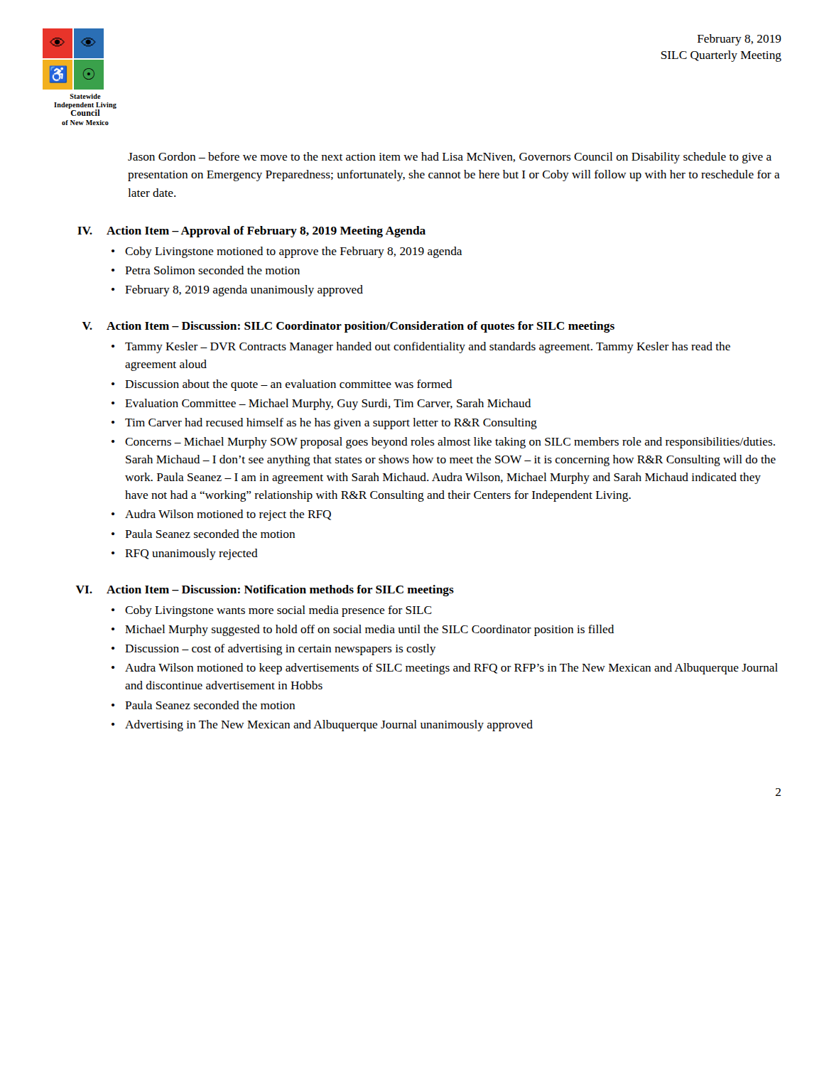👁
👁
♿
☉
Statewide
Independent Living
Council
of New Mexico
February 8, 2019
SILC Quarterly Meeting
Jason Gordon – before we move to the next action item we had Lisa McNiven, Governors Council on Disability schedule to give a presentation on Emergency Preparedness; unfortunately, she cannot be here but I or Coby will follow up with her to reschedule for a later date.
IV. Action Item – Approval of February 8, 2019 Meeting Agenda
Coby Livingstone motioned to approve the February 8, 2019 agenda
Petra Solimon seconded the motion
February 8, 2019 agenda unanimously approved
V. Action Item – Discussion: SILC Coordinator position/Consideration of quotes for SILC meetings
Tammy Kesler – DVR Contracts Manager handed out confidentiality and standards agreement. Tammy Kesler has read the agreement aloud
Discussion about the quote – an evaluation committee was formed
Evaluation Committee – Michael Murphy, Guy Surdi, Tim Carver, Sarah Michaud
Tim Carver had recused himself as he has given a support letter to R&R Consulting
Concerns – Michael Murphy SOW proposal goes beyond roles almost like taking on SILC members role and responsibilities/duties. Sarah Michaud – I don’t see anything that states or shows how to meet the SOW – it is concerning how R&R Consulting will do the work. Paula Seanez – I am in agreement with Sarah Michaud. Audra Wilson, Michael Murphy and Sarah Michaud indicated they have not had a “working” relationship with R&R Consulting and their Centers for Independent Living.
Audra Wilson motioned to reject the RFQ
Paula Seanez seconded the motion
RFQ unanimously rejected
VI. Action Item – Discussion: Notification methods for SILC meetings
Coby Livingstone wants more social media presence for SILC
Michael Murphy suggested to hold off on social media until the SILC Coordinator position is filled
Discussion – cost of advertising in certain newspapers is costly
Audra Wilson motioned to keep advertisements of SILC meetings and RFQ or RFP’s in The New Mexican and Albuquerque Journal and discontinue advertisement in Hobbs
Paula Seanez seconded the motion
Advertising in The New Mexican and Albuquerque Journal unanimously approved
2